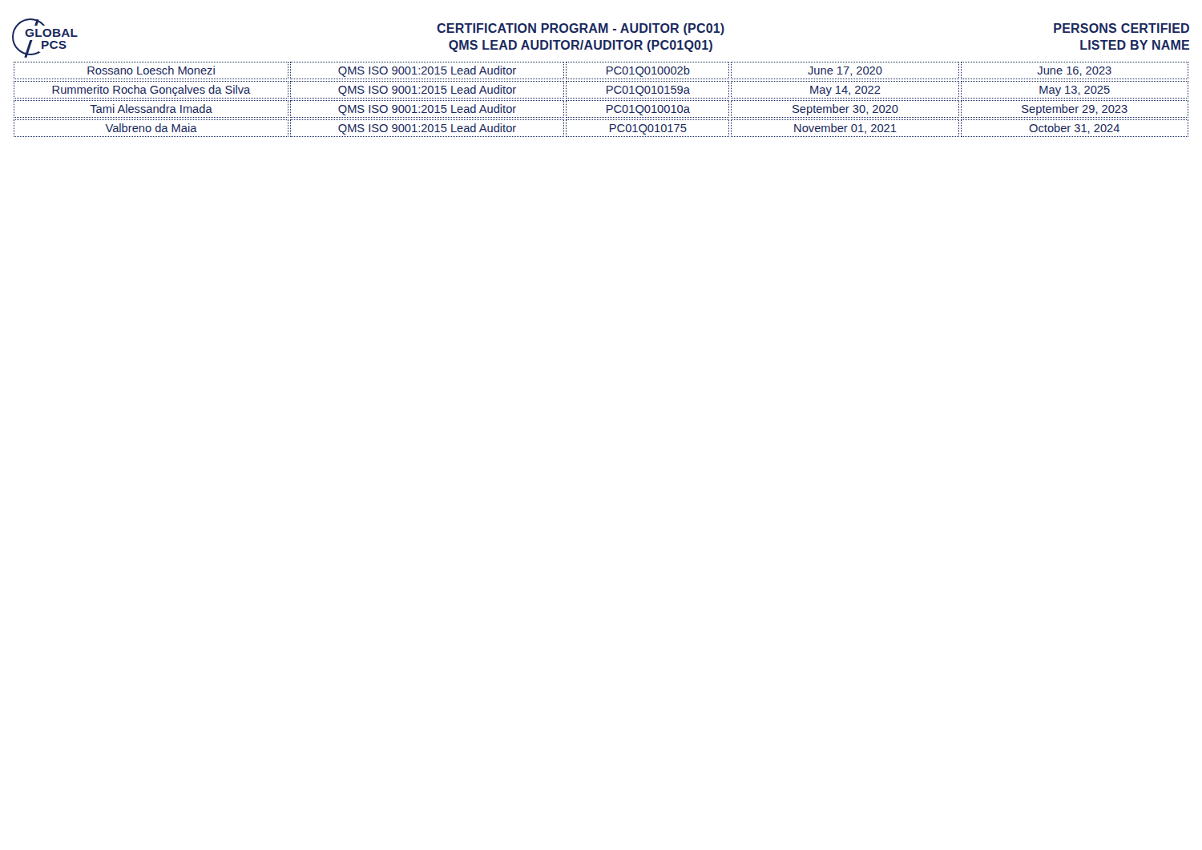GLOBAL PCS
CERTIFICATION PROGRAM - AUDITOR (PC01)
QMS LEAD AUDITOR/AUDITOR (PC01Q01)
PERSONS CERTIFIED
LISTED BY NAME
| Rossano Loesch Monezi | QMS ISO 9001:2015 Lead Auditor | PC01Q010002b | June 17, 2020 | June 16, 2023 |
| Rummerito Rocha Gonçalves da Silva | QMS ISO 9001:2015 Lead Auditor | PC01Q010159a | May 14, 2022 | May 13, 2025 |
| Tami Alessandra Imada | QMS ISO 9001:2015 Lead Auditor | PC01Q010010a | September 30, 2020 | September 29, 2023 |
| Valbreno da Maia | QMS ISO 9001:2015 Lead Auditor | PC01Q010175 | November 01, 2021 | October 31, 2024 |